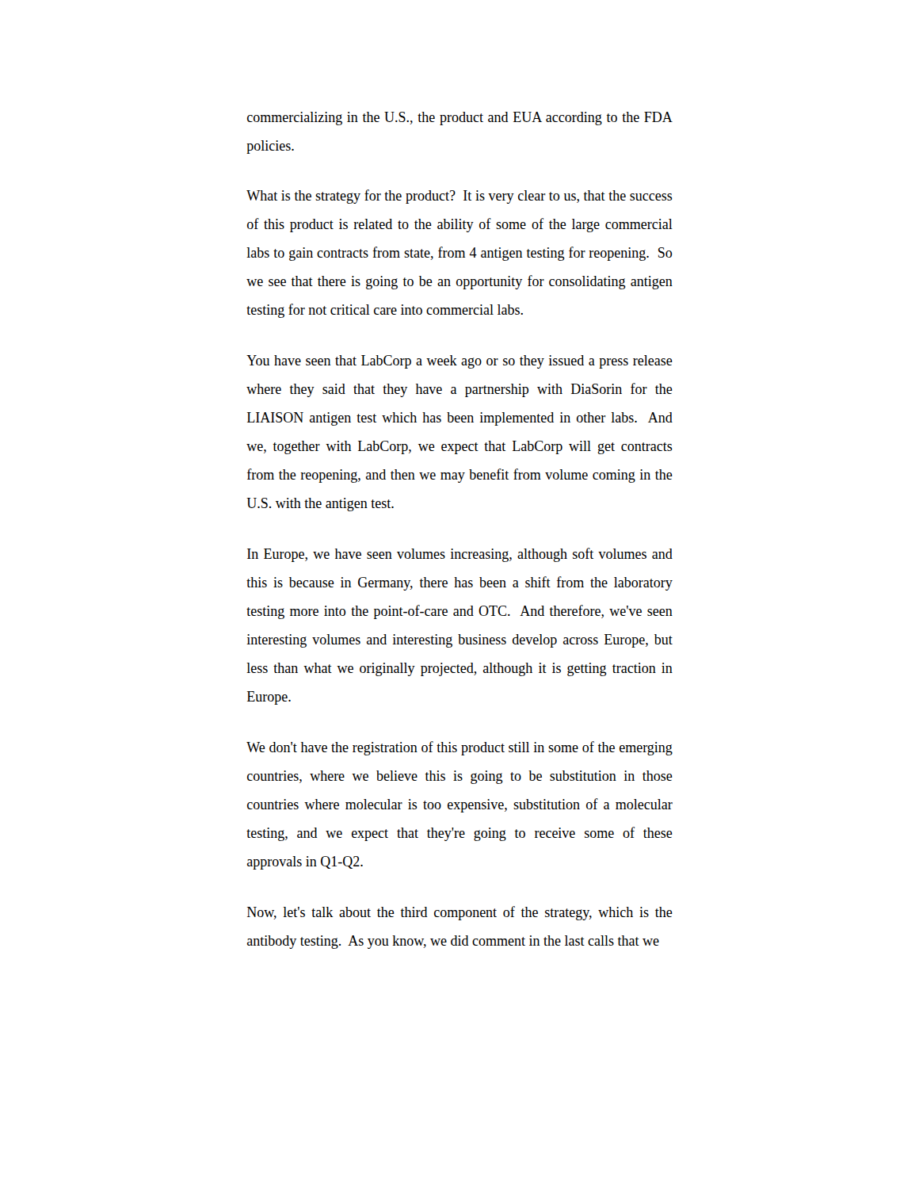commercializing in the U.S., the product and EUA according to the FDA policies.
What is the strategy for the product? It is very clear to us, that the success of this product is related to the ability of some of the large commercial labs to gain contracts from state, from 4 antigen testing for reopening. So we see that there is going to be an opportunity for consolidating antigen testing for not critical care into commercial labs.
You have seen that LabCorp a week ago or so they issued a press release where they said that they have a partnership with DiaSorin for the LIAISON antigen test which has been implemented in other labs. And we, together with LabCorp, we expect that LabCorp will get contracts from the reopening, and then we may benefit from volume coming in the U.S. with the antigen test.
In Europe, we have seen volumes increasing, although soft volumes and this is because in Germany, there has been a shift from the laboratory testing more into the point-of-care and OTC. And therefore, we've seen interesting volumes and interesting business develop across Europe, but less than what we originally projected, although it is getting traction in Europe.
We don't have the registration of this product still in some of the emerging countries, where we believe this is going to be substitution in those countries where molecular is too expensive, substitution of a molecular testing, and we expect that they're going to receive some of these approvals in Q1-Q2.
Now, let's talk about the third component of the strategy, which is the antibody testing. As you know, we did comment in the last calls that we